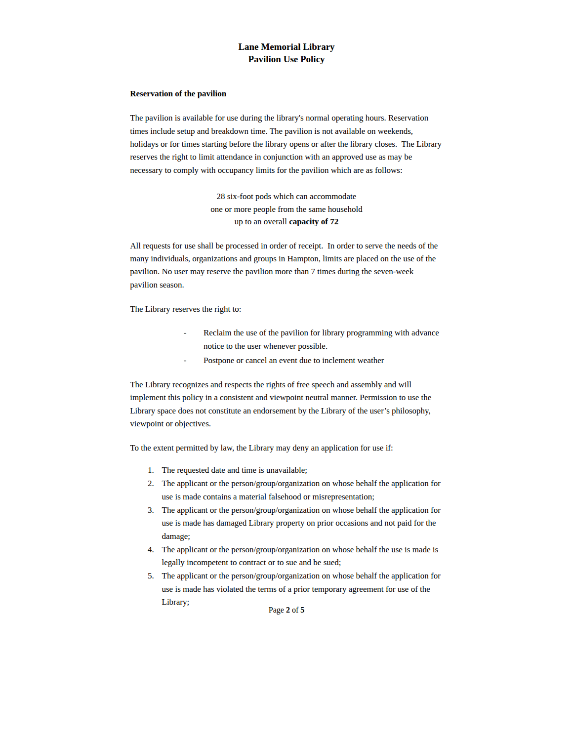Lane Memorial Library
Pavilion Use Policy
Reservation of the pavilion
The pavilion is available for use during the library's normal operating hours. Reservation times include setup and breakdown time. The pavilion is not available on weekends, holidays or for times starting before the library opens or after the library closes. The Library reserves the right to limit attendance in conjunction with an approved use as may be necessary to comply with occupancy limits for the pavilion which are as follows:
28 six-foot pods which can accommodate
one or more people from the same household
up to an overall capacity of 72
All requests for use shall be processed in order of receipt. In order to serve the needs of the many individuals, organizations and groups in Hampton, limits are placed on the use of the pavilion. No user may reserve the pavilion more than 7 times during the seven-week pavilion season.
The Library reserves the right to:
Reclaim the use of the pavilion for library programming with advance notice to the user whenever possible.
Postpone or cancel an event due to inclement weather
The Library recognizes and respects the rights of free speech and assembly and will implement this policy in a consistent and viewpoint neutral manner. Permission to use the Library space does not constitute an endorsement by the Library of the user’s philosophy, viewpoint or objectives.
To the extent permitted by law, the Library may deny an application for use if:
The requested date and time is unavailable;
The applicant or the person/group/organization on whose behalf the application for use is made contains a material falsehood or misrepresentation;
The applicant or the person/group/organization on whose behalf the application for use is made has damaged Library property on prior occasions and not paid for the damage;
The applicant or the person/group/organization on whose behalf the use is made is legally incompetent to contract or to sue and be sued;
The applicant or the person/group/organization on whose behalf the application for use is made has violated the terms of a prior temporary agreement for use of the Library;
Page 2 of 5